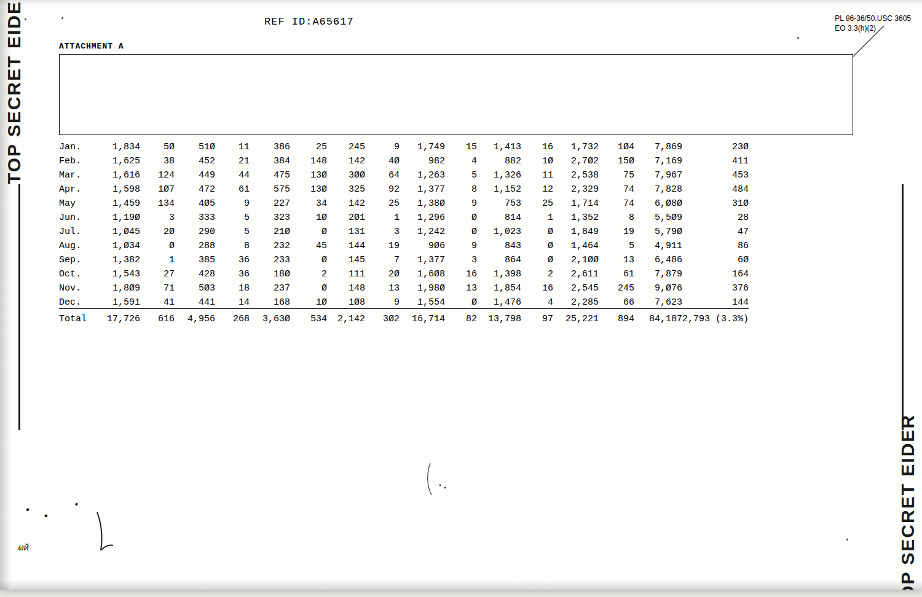REF ID:A65617
PL 86-36/50.USC 3605
EO 3.3(h)(2)
ATTACHMENT A
TOP SECRET EIDER
TOP SECRET EIDER
| Jan. | 1,834 | 5Ø | 51Ø | 11 | 386 | 25 | 245 | 9 | 1,749 | 15 | 1,413 | 16 | 1,732 | 1Ø4 | 7,869 | 23Ø |
| Feb. | 1,625 | 38 | 452 | 21 | 384 | 148 | 142 | 4Ø | 982 | 4 | 882 | 1Ø | 2,7Ø2 | 15Ø | 7,169 | 411 |
| Mar. | 1,616 | 124 | 449 | 44 | 475 | 13Ø | 3ØØ | 64 | 1,263 | 5 | 1,326 | 11 | 2,538 | 75 | 7,967 | 453 |
| Apr. | 1,598 | 1Ø7 | 472 | 61 | 575 | 13Ø | 325 | 92 | 1,377 | 8 | 1,152 | 12 | 2,329 | 74 | 7,828 | 484 |
| May | 1,459 | 134 | 4Ø5 | 9 | 227 | 34 | 142 | 25 | 1,38Ø | 9 | 753 | 25 | 1,714 | 74 | 6,Ø8Ø | 31Ø |
| Jun. | 1,19Ø | 3 | 333 | 5 | 323 | 1Ø | 2Ø1 | 1 | 1,296 | Ø | 814 | 1 | 1,352 | 8 | 5,5Ø9 | 28 |
| Jul. | 1,Ø45 | 2Ø | 290 | 5 | 21Ø | Ø | 131 | 3 | 1,242 | Ø | 1,023 | Ø | 1,849 | 19 | 5,79Ø | 47 |
| Aug. | 1,Ø34 | Ø | 288 | 8 | 232 | 45 | 144 | 19 | 9Ø6 | 9 | 843 | Ø | 1,464 | 5 | 4,911 | 86 |
| Sep. | 1,382 | 1 | 385 | 36 | 233 | Ø | 145 | 7 | 1,377 | 3 | 864 | Ø | 2,1ØØ | 13 | 6,486 | 6Ø |
| Oct. | 1,543 | 27 | 428 | 36 | 18Ø | 2 | 111 | 2Ø | 1,6Ø8 | 16 | 1,398 | 2 | 2,611 | 61 | 7,879 | 164 |
| Nov. | 1,8Ø9 | 71 | 5Ø3 | 18 | 237 | Ø | 148 | 13 | 1,98Ø | 13 | 1,854 | 16 | 2,545 | 245 | 9,Ø76 | 376 |
| Dec. | 1,591 | 41 | 441 | 14 | 168 | 1Ø | 1Ø8 | 9 | 1,554 | Ø | 1,476 | 4 | 2,285 | 66 | 7,623 | 144 |
| Total | 17,726 | 616 | 4,956 | 268 | 3,63Ø | 534 | 2,142 | 3Ø2 | 16,714 | 82 | 13,798 | 97 | 25,221 | 894 | 84,187 | 2,793 (3.3%) |
•
•
ωй
•